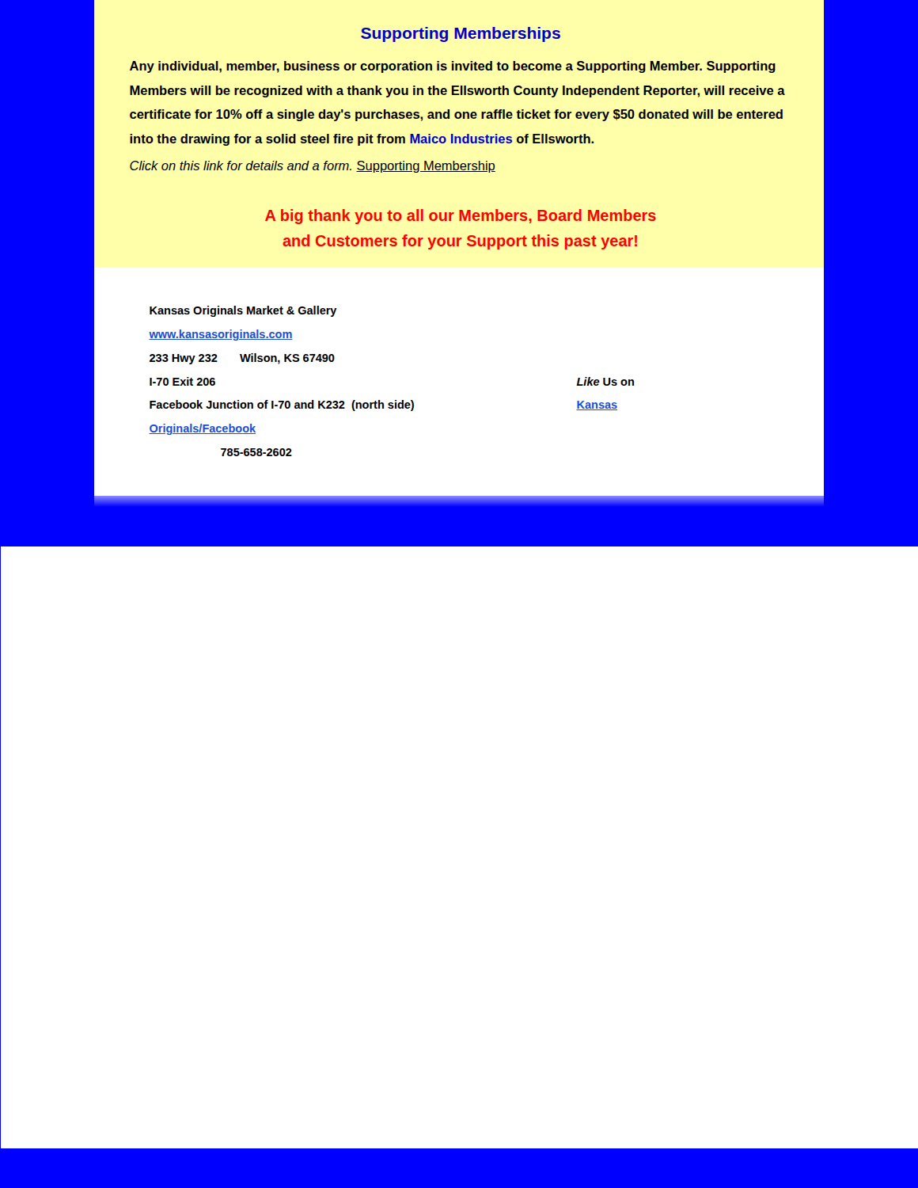Supporting Memberships
Any individual, member, business or corporation is invited to become a Supporting Member. Supporting Members will be recognized with a thank you in the Ellsworth County Independent Reporter, will receive a certificate for 10% off a single day's purchases, and one raffle ticket for every $50 donated will be entered into the drawing for a solid steel fire pit from Maico Industries of Ellsworth.
Click on this link for details and a form. Supporting Membership
A big thank you to all our Members, Board Members and Customers for your Support this past year!
Kansas Originals Market & Gallery
www.kansasoriginals.com
233 Hwy 232 Wilson, KS 67490
I-70 Exit 206 Like Us on
Facebook Junction of I-70 and K232 (north side) Kansas
Originals/Facebook
785-658-2602